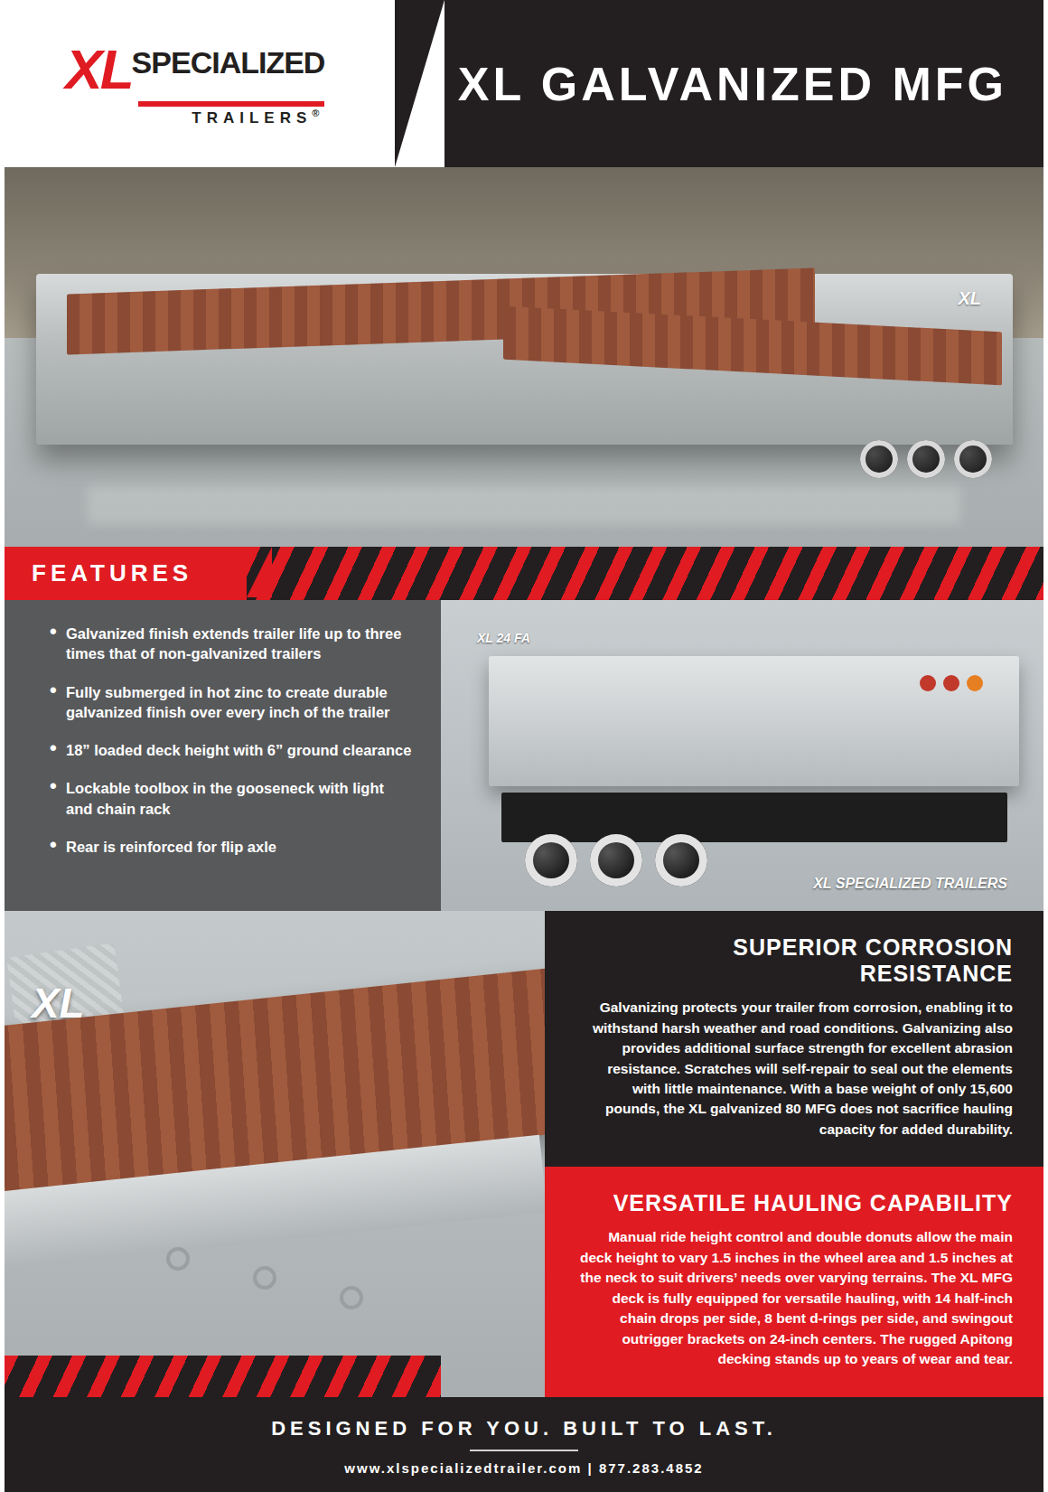XL SPECIALIZED TRAILERS®
XL GALVANIZED MFG
XL
FEATURES
Galvanized finish extends trailer life up to three times that of non-galvanized trailers
Fully submerged in hot zinc to create durable galvanized finish over every inch of the trailer
18” loaded deck height with 6” ground clearance
Lockable toolbox in the gooseneck with light and chain rack
Rear is reinforced for flip axle
XL 24 FA
XL SPECIALIZED TRAILERS
XL
SUPERIOR CORROSION RESISTANCE
Galvanizing protects your trailer from corrosion, enabling it to withstand harsh weather and road conditions. Galvanizing also provides additional surface strength for excellent abrasion resistance. Scratches will self-repair to seal out the elements with little maintenance. With a base weight of only 15,600 pounds, the XL galvanized 80 MFG does not sacrifice hauling capacity for added durability.
VERSATILE HAULING CAPABILITY
Manual ride height control and double donuts allow the main deck height to vary 1.5 inches in the wheel area and 1.5 inches at the neck to suit drivers’ needs over varying terrains. The XL MFG deck is fully equipped for versatile hauling, with 14 half-inch chain drops per side, 8 bent d-rings per side, and swingout outrigger brackets on 24-inch centers. The rugged Apitong decking stands up to years of wear and tear.
DESIGNED FOR YOU. BUILT TO LAST.
www.xlspecializedtrailer.com | 877.283.4852